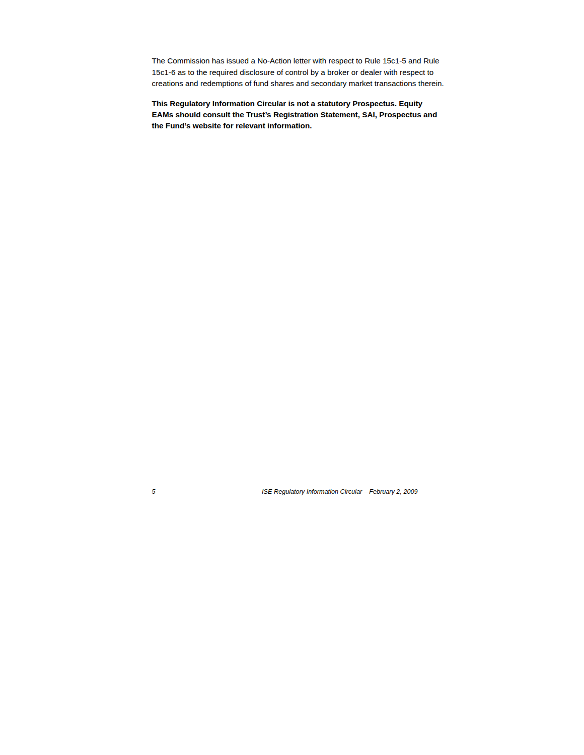The Commission has issued a No-Action letter with respect to Rule 15c1-5 and Rule 15c1-6 as to the required disclosure of control by a broker or dealer with respect to creations and redemptions of fund shares and secondary market transactions therein.
This Regulatory Information Circular is not a statutory Prospectus. Equity EAMs should consult the Trust’s Registration Statement, SAI, Prospectus and the Fund’s website for relevant information.
5 ISE Regulatory Information Circular – February 2, 2009